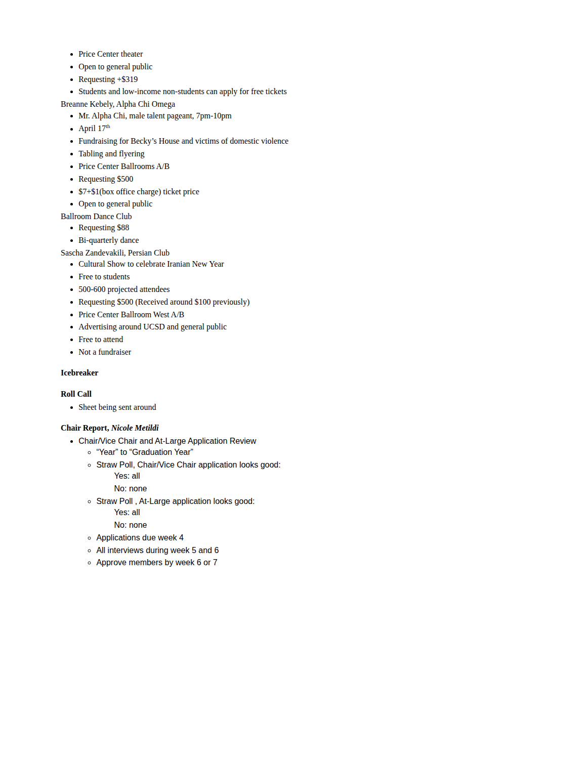Price Center theater
Open to general public
Requesting +$319
Students and low-income non-students can apply for free tickets
Breanne Kebely, Alpha Chi Omega
Mr. Alpha Chi, male talent pageant, 7pm-10pm
April 17th
Fundraising for Becky’s House and victims of domestic violence
Tabling and flyering
Price Center Ballrooms A/B
Requesting $500
$7+$1(box office charge) ticket price
Open to general public
Ballroom Dance Club
Requesting $88
Bi-quarterly dance
Sascha Zandevakili, Persian Club
Cultural Show to celebrate Iranian New Year
Free to students
500-600 projected attendees
Requesting $500 (Received around $100 previously)
Price Center Ballroom West A/B
Advertising around UCSD and general public
Free to attend
Not a fundraiser
Icebreaker
Roll Call
Sheet being sent around
Chair Report, Nicole Metildi
Chair/Vice Chair and At-Large Application Review
“Year” to “Graduation Year”
Straw Poll, Chair/Vice Chair application looks good:
Yes: all
No: none
Straw Poll , At-Large application looks good:
Yes: all
No: none
Applications due week 4
All interviews during week 5 and 6
Approve members by week 6 or 7